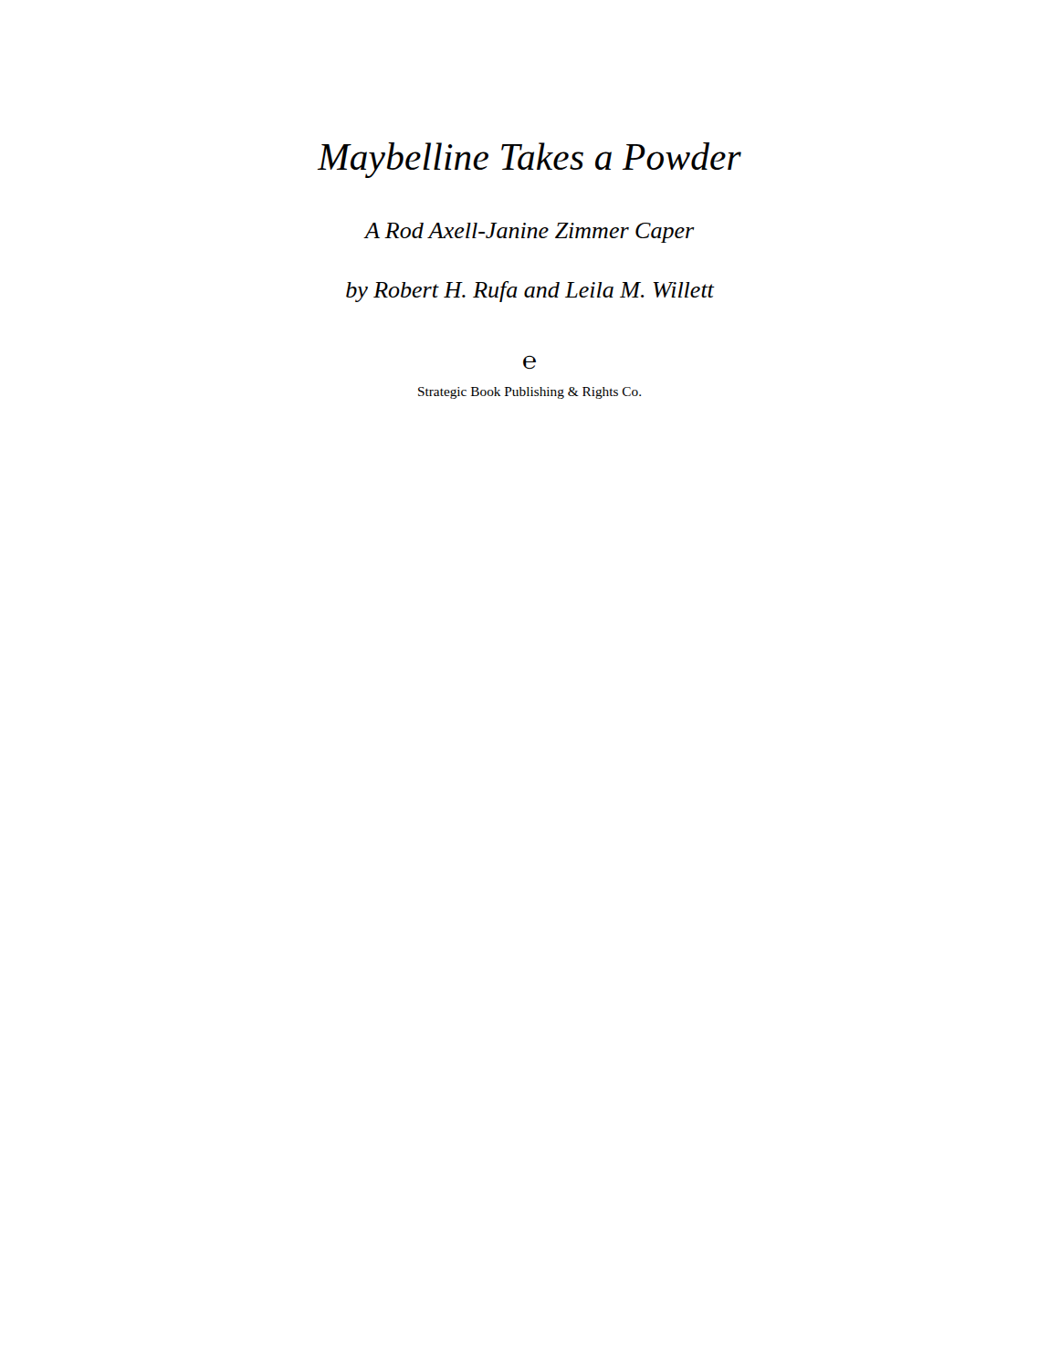Maybelline Takes a Powder
A Rod Axell-Janine Zimmer Caper
by Robert H. Rufa and Leila M. Willett
℮
Strategic Book Publishing & Rights Co.